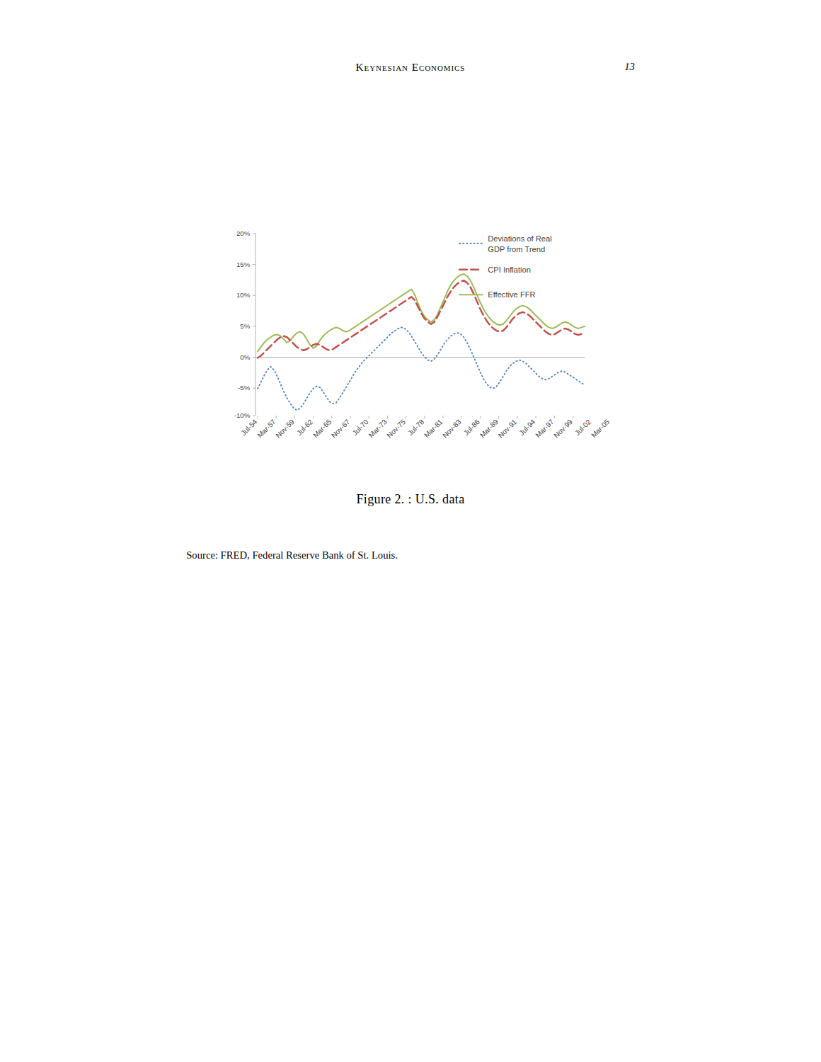Keynesian Economics 13
20% 15% 10% 5% 0% -5% -10% Deviations of Real GDP from Trend CPI Inflation Effective FFR Jul-54 Mar-57 Nov-59 Jul-62 Mar-65 Nov-67 Jul-70 Mar-73 Nov-75 Jul-78 Mar-81 Nov-83 Jul-86 Mar-89 Nov-91 Jul-94 Mar-97 Nov-99 Jul-02 Mar-05
Figure 2. : U.S. data
Source: FRED, Federal Reserve Bank of St. Louis.